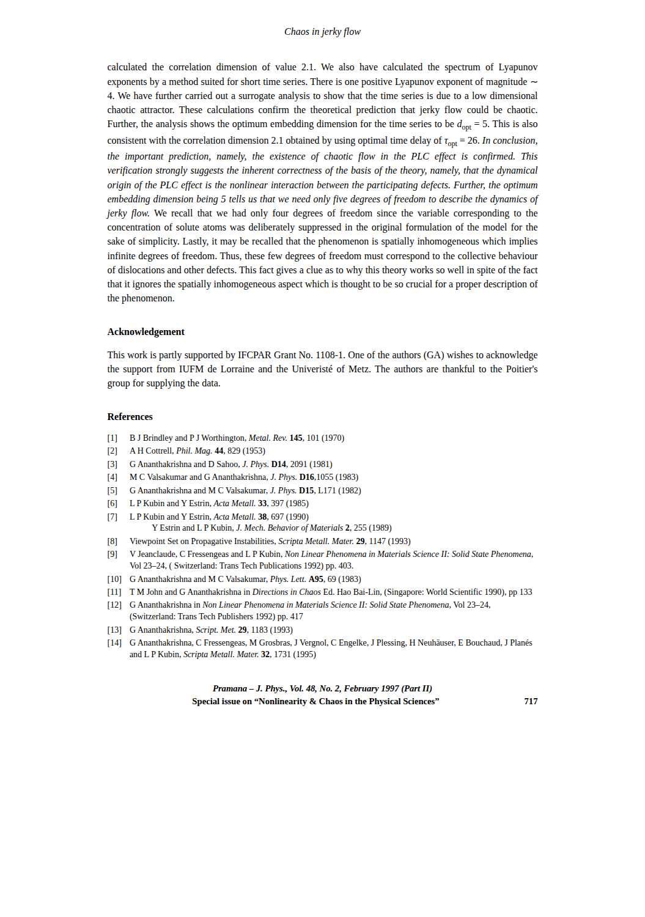Chaos in jerky flow
calculated the correlation dimension of value 2.1. We also have calculated the spectrum of Lyapunov exponents by a method suited for short time series. There is one positive Lyapunov exponent of magnitude ∼ 4. We have further carried out a surrogate analysis to show that the time series is due to a low dimensional chaotic attractor. These calculations confirm the theoretical prediction that jerky flow could be chaotic. Further, the analysis shows the optimum embedding dimension for the time series to be dopt = 5. This is also consistent with the correlation dimension 2.1 obtained by using optimal time delay of τopt = 26. In conclusion, the important prediction, namely, the existence of chaotic flow in the PLC effect is confirmed. This verification strongly suggests the inherent correctness of the basis of the theory, namely, that the dynamical origin of the PLC effect is the nonlinear interaction between the participating defects. Further, the optimum embedding dimension being 5 tells us that we need only five degrees of freedom to describe the dynamics of jerky flow. We recall that we had only four degrees of freedom since the variable corresponding to the concentration of solute atoms was deliberately suppressed in the original formulation of the model for the sake of simplicity. Lastly, it may be recalled that the phenomenon is spatially inhomogeneous which implies infinite degrees of freedom. Thus, these few degrees of freedom must correspond to the collective behaviour of dislocations and other defects. This fact gives a clue as to why this theory works so well in spite of the fact that it ignores the spatially inhomogeneous aspect which is thought to be so crucial for a proper description of the phenomenon.
Acknowledgement
This work is partly supported by IFCPAR Grant No. 1108-1. One of the authors (GA) wishes to acknowledge the support from IUFM de Lorraine and the Univeristé of Metz. The authors are thankful to the Poitier's group for supplying the data.
References
[1] B J Brindley and P J Worthington, Metal. Rev. 145, 101 (1970)
[2] A H Cottrell, Phil. Mag. 44, 829 (1953)
[3] G Ananthakrishna and D Sahoo, J. Phys. D14, 2091 (1981)
[4] M C Valsakumar and G Ananthakrishna, J. Phys. D16,1055 (1983)
[5] G Ananthakrishna and M C Valsakumar, J. Phys. D15, L171 (1982)
[6] L P Kubin and Y Estrin, Acta Metall. 33, 397 (1985)
[7] L P Kubin and Y Estrin, Acta Metall. 38, 697 (1990) Y Estrin and L P Kubin, J. Mech. Behavior of Materials 2, 255 (1989)
[8] Viewpoint Set on Propagative Instabilities, Scripta Metall. Mater. 29, 1147 (1993)
[9] V Jeanclaude, C Fressengeas and L P Kubin, Non Linear Phenomena in Materials Science II: Solid State Phenomena, Vol 23–24, ( Switzerland: Trans Tech Publications 1992) pp. 403.
[10] G Ananthakrishna and M C Valsakumar, Phys. Lett. A95, 69 (1983)
[11] T M John and G Ananthakrishna in Directions in Chaos Ed. Hao Bai-Lin, (Singapore: World Scientific 1990), pp 133
[12] G Ananthakrishna in Non Linear Phenomena in Materials Science II: Solid State Phenomena, Vol 23–24, (Switzerland: Trans Tech Publishers 1992) pp. 417
[13] G Ananthakrishna, Script. Met. 29, 1183 (1993)
[14] G Ananthakrishna, C Fressengeas, M Grosbras, J Vergnol, C Engelke, J Plessing, H Neuhäuser, E Bouchaud, J Planés and L P Kubin, Scripta Metall. Mater. 32, 1731 (1995)
Pramana – J. Phys., Vol. 48, No. 2, February 1997 (Part II)
Special issue on “Nonlinearity & Chaos in the Physical Sciences” 717